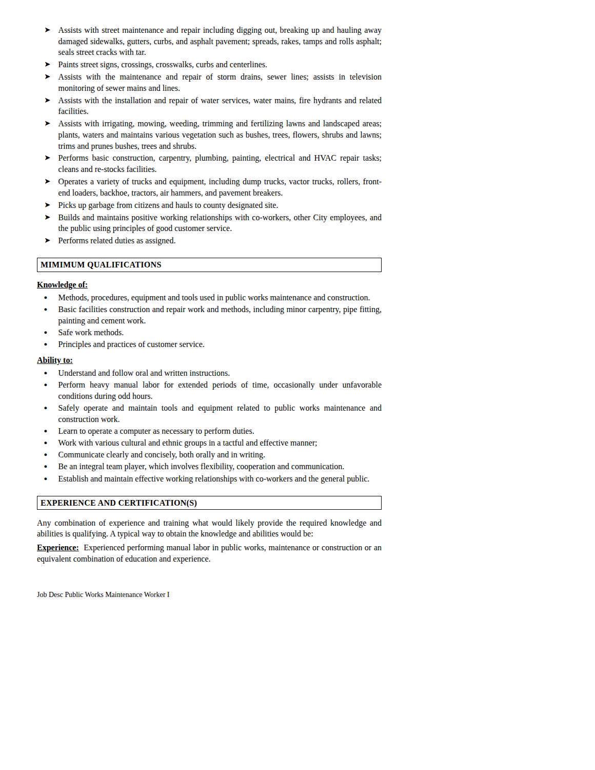Assists with street maintenance and repair including digging out, breaking up and hauling away damaged sidewalks, gutters, curbs, and asphalt pavement; spreads, rakes, tamps and rolls asphalt; seals street cracks with tar.
Paints street signs, crossings, crosswalks, curbs and centerlines.
Assists with the maintenance and repair of storm drains, sewer lines; assists in television monitoring of sewer mains and lines.
Assists with the installation and repair of water services, water mains, fire hydrants and related facilities.
Assists with irrigating, mowing, weeding, trimming and fertilizing lawns and landscaped areas; plants, waters and maintains various vegetation such as bushes, trees, flowers, shrubs and lawns; trims and prunes bushes, trees and shrubs.
Performs basic construction, carpentry, plumbing, painting, electrical and HVAC repair tasks; cleans and re-stocks facilities.
Operates a variety of trucks and equipment, including dump trucks, vactor trucks, rollers, front-end loaders, backhoe, tractors, air hammers, and pavement breakers.
Picks up garbage from citizens and hauls to county designated site.
Builds and maintains positive working relationships with co-workers, other City employees, and the public using principles of good customer service.
Performs related duties as assigned.
MIMIMUM QUALIFICATIONS
Knowledge of:
Methods, procedures, equipment and tools used in public works maintenance and construction.
Basic facilities construction and repair work and methods, including minor carpentry, pipe fitting, painting and cement work.
Safe work methods.
Principles and practices of customer service.
Ability to:
Understand and follow oral and written instructions.
Perform heavy manual labor for extended periods of time, occasionally under unfavorable conditions during odd hours.
Safely operate and maintain tools and equipment related to public works maintenance and construction work.
Learn to operate a computer as necessary to perform duties.
Work with various cultural and ethnic groups in a tactful and effective manner;
Communicate clearly and concisely, both orally and in writing.
Be an integral team player, which involves flexibility, cooperation and communication.
Establish and maintain effective working relationships with co-workers and the general public.
EXPERIENCE AND CERTIFICATION(S)
Any combination of experience and training what would likely provide the required knowledge and abilities is qualifying. A typical way to obtain the knowledge and abilities would be:
Experience: Experienced performing manual labor in public works, maintenance or construction or an equivalent combination of education and experience.
Job Desc Public Works Maintenance Worker I